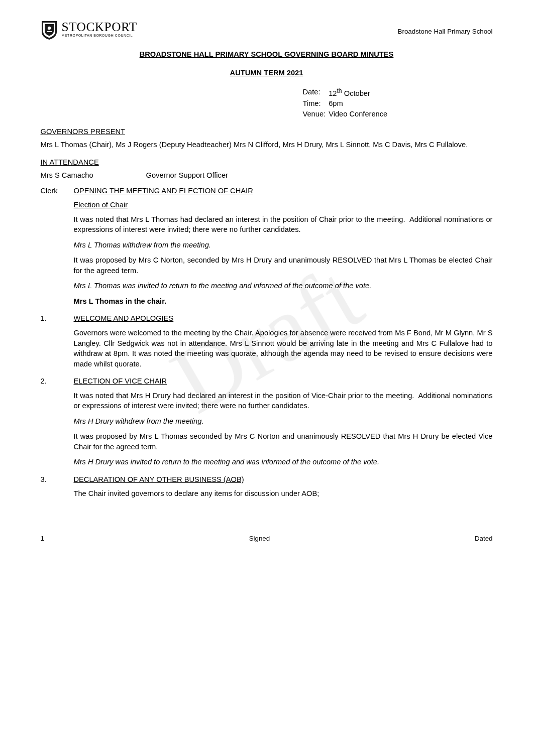Draft
STOCKPORT
Metropolitan Borough Council
Broadstone Hall Primary School
BROADSTONE HALL PRIMARY SCHOOL GOVERNING BOARD MINUTES
AUTUMN TERM 2021
| Date: | 12 th October |
| Time: | 6pm |
| Venue: | Video Conference |
GOVERNORS PRESENT
Mrs L Thomas (Chair), Ms J Rogers (Deputy Headteacher) Mrs N Clifford, Mrs H Drury, Mrs L Sinnott, Ms C Davis, Mrs C Fullalove.
IN ATTENDANCE
Mrs S Camacho Governor Support Officer
Clerk
OPENING THE MEETING AND ELECTION OF CHAIR
Election of Chair
It was noted that Mrs L Thomas had declared an interest in the position of Chair prior to the meeting. Additional nominations or expressions of interest were invited; there were no further candidates.
Mrs L Thomas withdrew from the meeting.
It was proposed by Mrs C Norton, seconded by Mrs H Drury and unanimously RESOLVED that Mrs L Thomas be elected Chair for the agreed term.
Mrs L Thomas was invited to return to the meeting and informed of the outcome of the vote.
Mrs L Thomas in the chair.
1.
WELCOME AND APOLOGIES
Governors were welcomed to the meeting by the Chair. Apologies for absence were received from Ms F Bond, Mr M Glynn, Mr S Langley. Cllr Sedgwick was not in attendance. Mrs L Sinnott would be arriving late in the meeting and Mrs C Fullalove had to withdraw at 8pm. It was noted the meeting was quorate, although the agenda may need to be revised to ensure decisions were made whilst quorate.
2.
ELECTION OF VICE CHAIR
It was noted that Mrs H Drury had declared an interest in the position of Vice-Chair prior to the meeting. Additional nominations or expressions of interest were invited; there were no further candidates.
Mrs H Drury withdrew from the meeting.
It was proposed by Mrs L Thomas seconded by Mrs C Norton and unanimously RESOLVED that Mrs H Drury be elected Vice Chair for the agreed term.
Mrs H Drury was invited to return to the meeting and was informed of the outcome of the vote.
3.
DECLARATION OF ANY OTHER BUSINESS (AOB)
The Chair invited governors to declare any items for discussion under AOB;
1
Signed
Dated